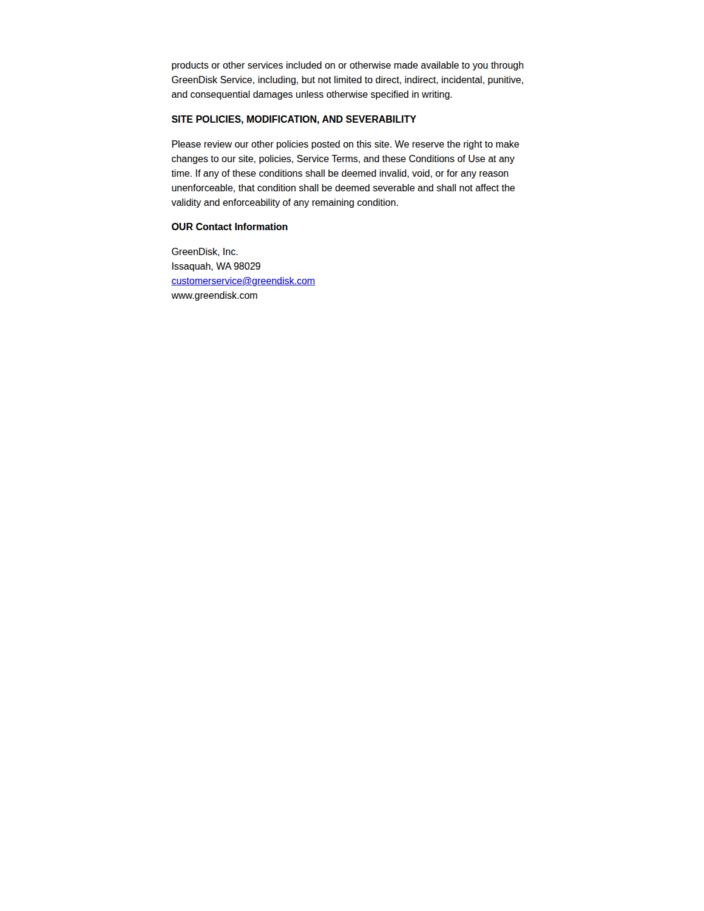products or other services included on or otherwise made available to you through GreenDisk Service, including, but not limited to direct, indirect, incidental, punitive, and consequential damages unless otherwise specified in writing.
SITE POLICIES, MODIFICATION, AND SEVERABILITY
Please review our other policies posted on this site. We reserve the right to make changes to our site, policies, Service Terms, and these Conditions of Use at any time. If any of these conditions shall be deemed invalid, void, or for any reason unenforceable, that condition shall be deemed severable and shall not affect the validity and enforceability of any remaining condition.
OUR Contact Information
GreenDisk, Inc.
Issaquah, WA 98029
customerservice@greendisk.com
www.greendisk.com